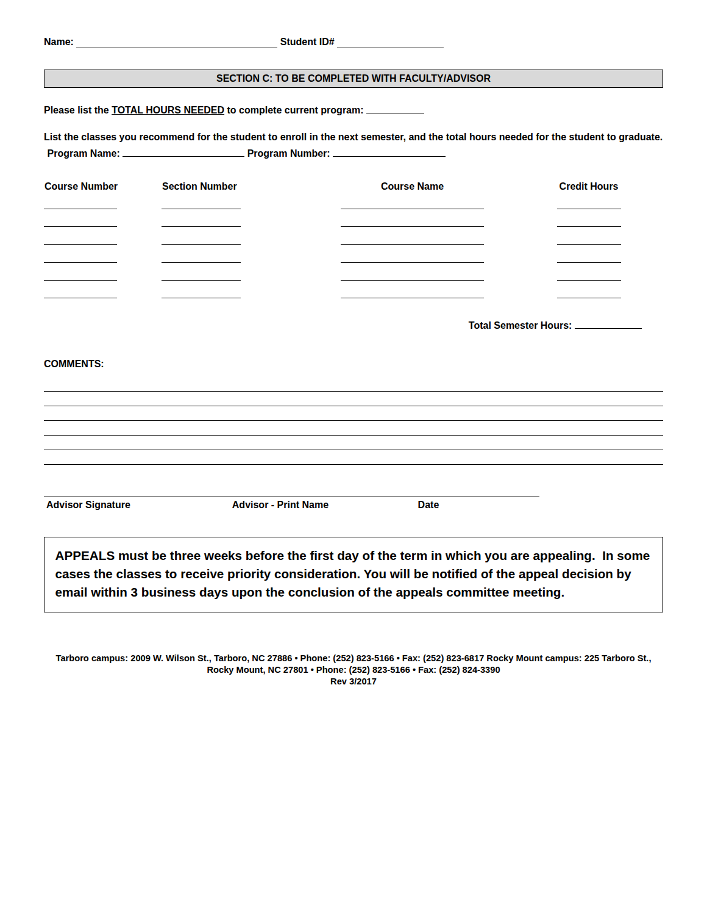Name: Student ID#
SECTION C: TO BE COMPLETED WITH FACULTY/ADVISOR
Please list the TOTAL HOURS NEEDED to complete current program:
List the classes you recommend for the student to enroll in the next semester, and the total hours needed for the student to graduate.
Program Name: Program Number:
| Course Number | Section Number | Course Name | Credit Hours |
| --- | --- | --- | --- |
Total Semester Hours:
COMMENTS:
| Advisor Signature | Advisor - Print Name | Date | |
APPEALS must be three weeks before the first day of the term in which you are appealing. In some cases the classes to receive priority consideration. You will be notified of the appeal decision by email within 3 business days upon the conclusion of the appeals committee meeting.
Tarboro campus: 2009 W. Wilson St., Tarboro, NC 27886 • Phone: (252) 823-5166 • Fax: (252) 823-6817 Rocky Mount campus: 225 Tarboro St., Rocky Mount, NC 27801 • Phone: (252) 823-5166 • Fax: (252) 824-3390
Rev 3/2017